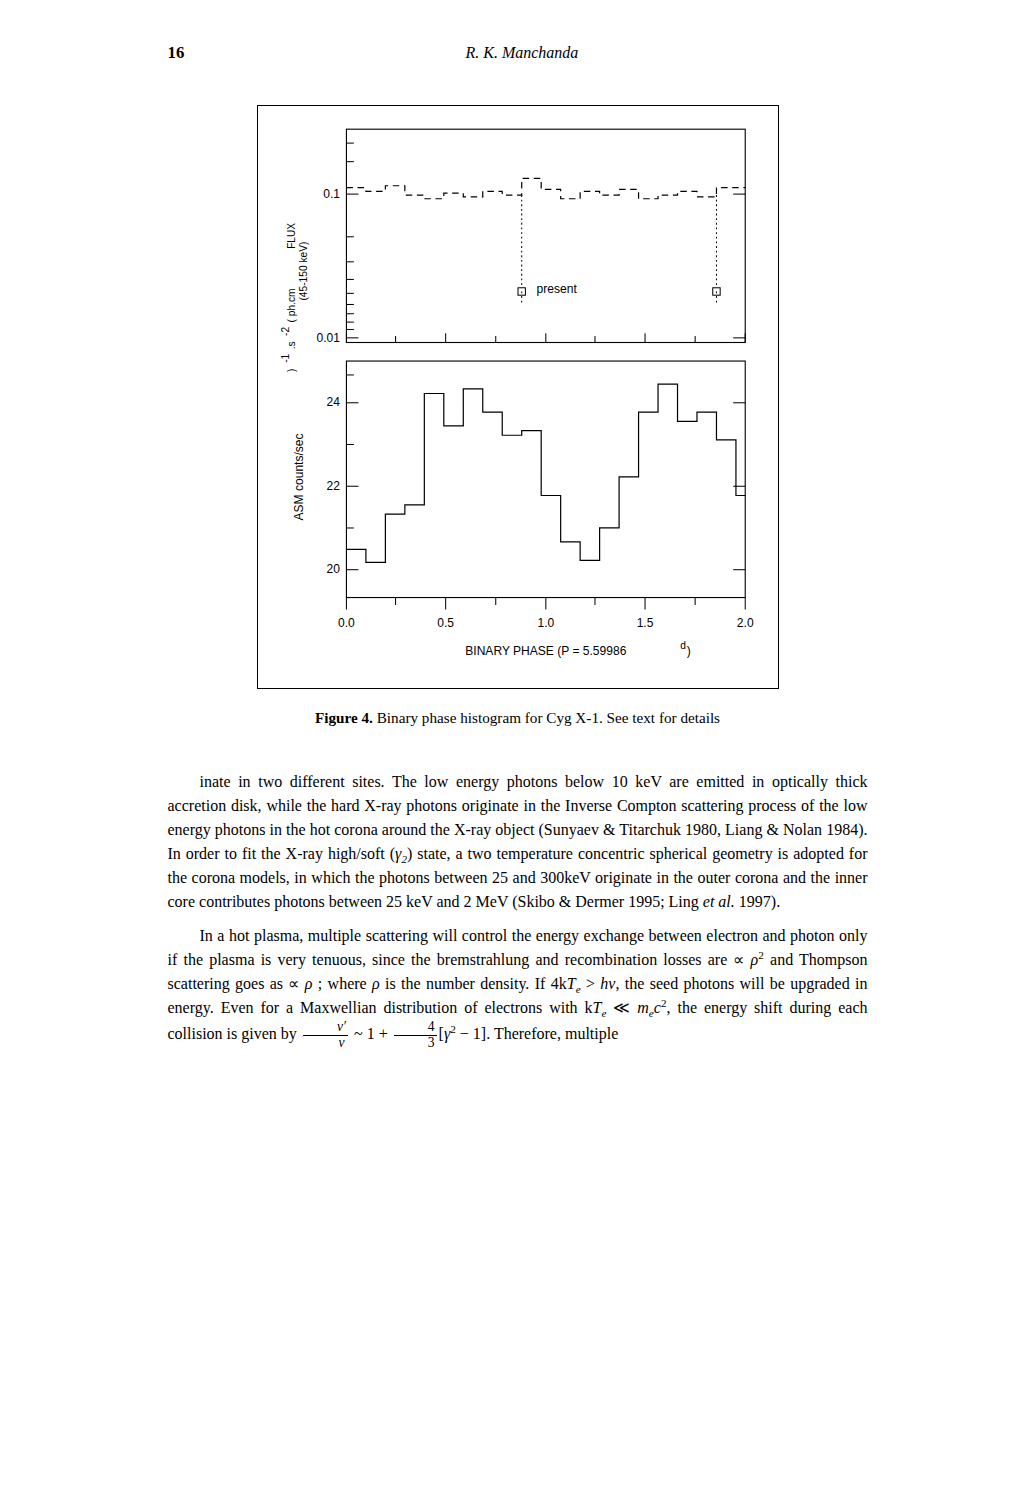16 R. K. Manchanda
0.1 0.01 FLUX (45-150 keV) ( ph.cm -2 .s -1 ) present 24 22 20 ASM counts/sec 0.0 0.5 1.0 1.5 2.0 BINARY PHASE (P = 5.59986 d )
Figure 4. Binary phase histogram for Cyg X-1. See text for details
inate in two different sites. The low energy photons below 10 keV are emitted in optically thick accretion disk, while the hard X-ray photons originate in the Inverse Compton scattering process of the low energy photons in the hot corona around the X-ray object (Sunyaev & Titarchuk 1980, Liang & Nolan 1984). In order to fit the X-ray high/soft (γ2) state, a two temperature concentric spherical geometry is adopted for the corona models, in which the photons between 25 and 300keV originate in the outer corona and the inner core contributes photons between 25 keV and 2 MeV (Skibo & Dermer 1995; Ling et al. 1997).
In a hot plasma, multiple scattering will control the energy exchange between electron and photon only if the plasma is very tenuous, since the bremstrahlung and recombination losses are ∝ ρ2 and Thompson scattering goes as ∝ ρ ; where ρ is the number density. If 4kTe > hν, the seed photons will be upgraded in energy. Even for a Maxwellian distribution of electrons with kTe ≪ mec2, the energy shift during each collision is given by ν′ν ~ 1 + 43[γ2 − 1]. Therefore, multiple